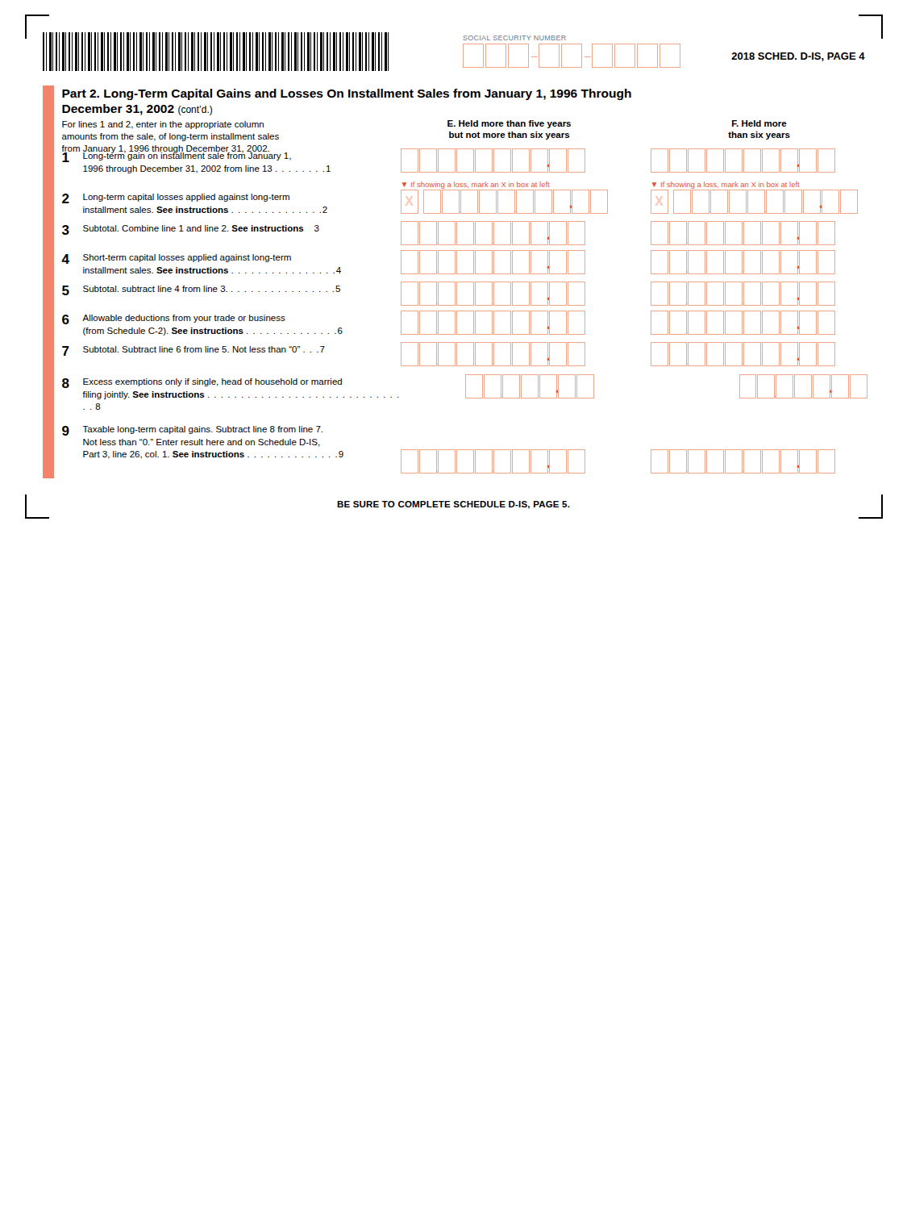SOCIAL SECURITY NUMBER
–
–
2018 SCHED. D-IS, PAGE 4
Part 2. Long-Term Capital Gains and Losses On Installment Sales from January 1, 1996 Through
December 31, 2002 (cont’d.)
For lines 1 and 2, enter in the appropriate column
amounts from the sale, of long-term installment sales
from January 1, 1996 through December 31, 2002.
E. Held more than five years
but not more than six years
F. Held more
than six years
1
Long-term gain on installment sale from January 1,
1996 through December 31, 2002 from line 13 . . . . . . . . 1
▼ If showing a loss, mark an X in box at left
▼ If showing a loss, mark an X in box at left
2
Long-term capital losses applied against long-term
installment sales. See instructions . . . . . . . . . . . . . . 2
X
X
3
Subtotal. Combine line 1 and line 2. See instructions 3
4
Short-term capital losses applied against long-term
installment sales. See instructions . . . . . . . . . . . . . . . . 4
5
Subtotal. subtract line 4 from line 3. . . . . . . . . . . . . . . . . 5
6
Allowable deductions from your trade or business
(from Schedule C-2). See instructions . . . . . . . . . . . . . . 6
7
Subtotal. Subtract line 6 from line 5. Not less than “0” . . . 7
8
Excess exemptions only if single, head of household or married
filing jointly. See instructions . . . . . . . . . . . . . . . . . . . . . . . . . . . . . . . 8
9
Taxable long-term capital gains. Subtract line 8 from line 7.
Not less than “0.” Enter result here and on Schedule D-IS,
Part 3, line 26, col. 1. See instructions . . . . . . . . . . . . . . 9
BE SURE TO COMPLETE SCHEDULE D-IS, PAGE 5.